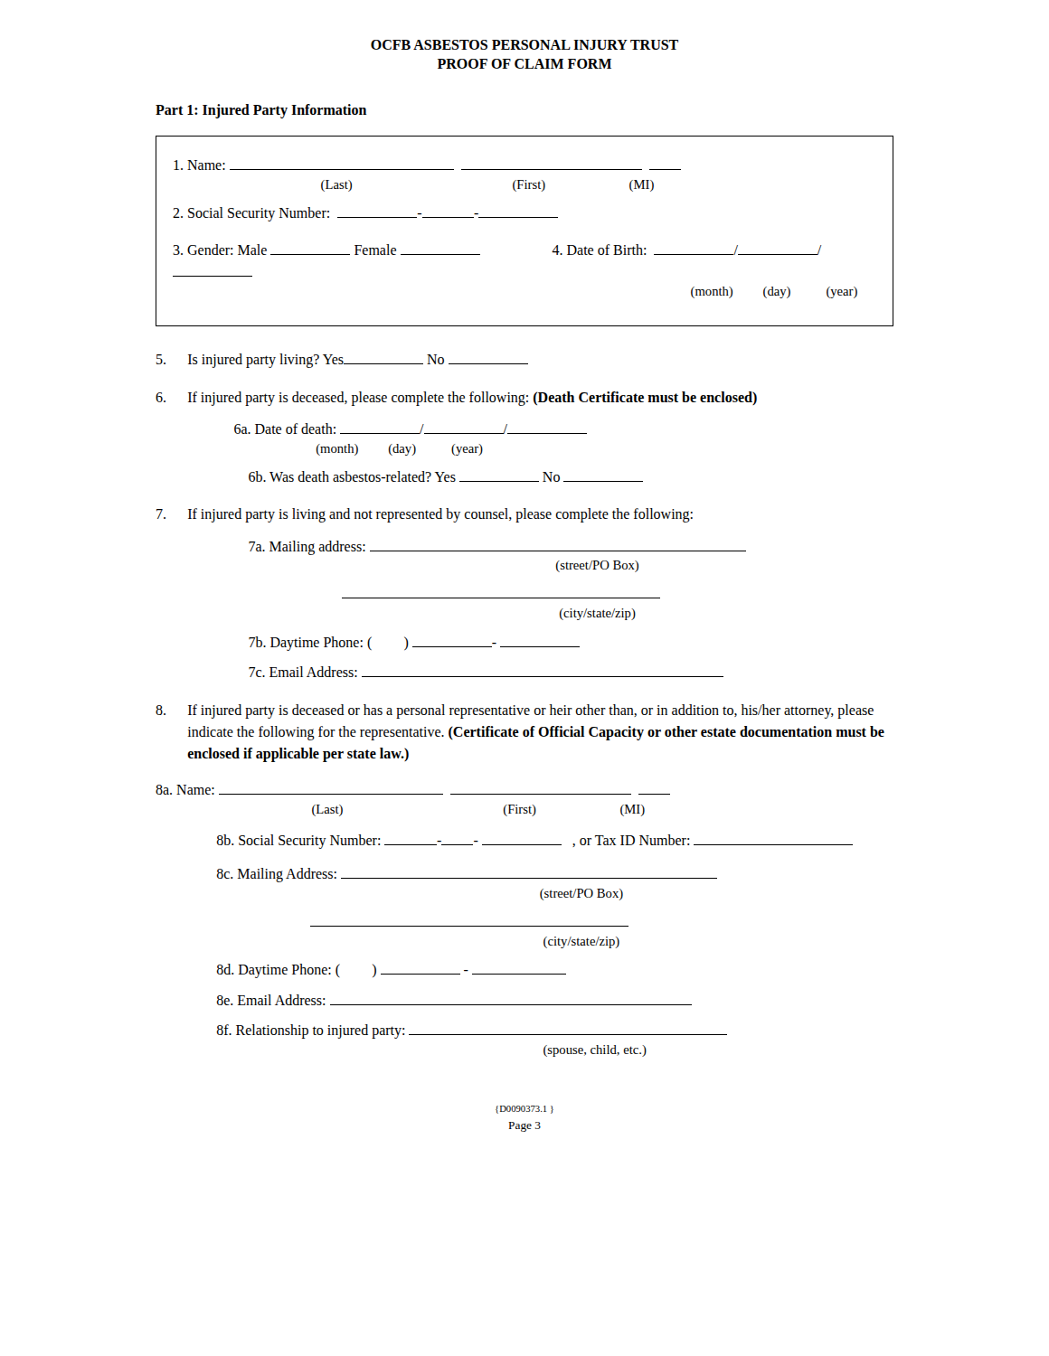OCFB ASBESTOS PERSONAL INJURY TRUST
PROOF OF CLAIM FORM
Part 1: Injured Party Information
1. Name:
(Last)(First)(MI)
2. Social Security Number: - -
3. Gender: Male Female 4. Date of Birth: / /
(month)(day)(year)
5. Is injured party living? Yes No
6. If injured party is deceased, please complete the following: (Death Certificate must be enclosed)
6a. Date of death: / /
(month)(day)(year)
6b. Was death asbestos-related? Yes No
7. If injured party is living and not represented by counsel, please complete the following:
7a. Mailing address:
(street/PO Box)
(city/state/zip)
7b. Daytime Phone: ( ) -
7c. Email Address:
8. If injured party is deceased or has a personal representative or heir other than, or in addition to, his/her attorney, please indicate the following for the representative. (Certificate of Official Capacity or other estate documentation must be enclosed if applicable per state law.)
8a. Name:
(Last)(First)(MI)
8b. Social Security Number: - - , or Tax ID Number:
8c. Mailing Address:
(street/PO Box)
(city/state/zip)
8d. Daytime Phone: ( ) -
8e. Email Address:
8f. Relationship to injured party:
(spouse, child, etc.)
{D0090373.1 }
Page 3